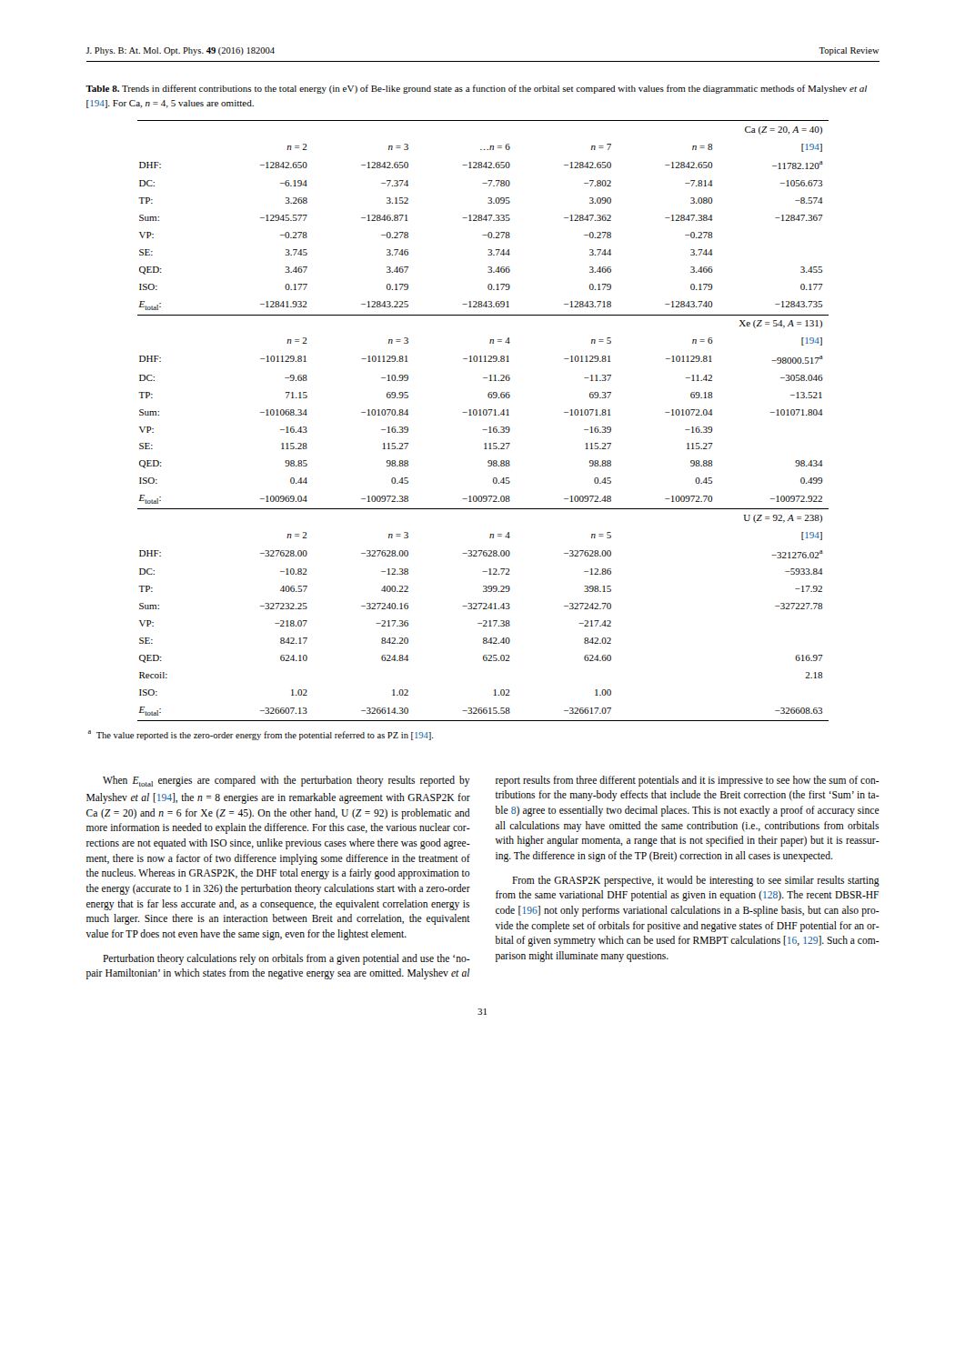J. Phys. B: At. Mol. Opt. Phys. 49 (2016) 182004
Topical Review
Table 8. Trends in different contributions to the total energy (in eV) of Be-like ground state as a function of the orbital set compared with values from the diagrammatic methods of Malyshev et al [194]. For Ca, n = 4, 5 values are omitted.
| Ca ( Z = 20, A = 40) |
| | n = 2 | n = 3 | … n = 6 | n = 7 | n = 8 | [ 194 ] |
| DHF: | −12842.650 | −12842.650 | −12842.650 | −12842.650 | −12842.650 | −11782.120 a |
| DC: | −6.194 | −7.374 | −7.780 | −7.802 | −7.814 | −1056.673 |
| TP: | 3.268 | 3.152 | 3.095 | 3.090 | 3.080 | −8.574 |
| Sum: | −12945.577 | −12846.871 | −12847.335 | −12847.362 | −12847.384 | −12847.367 |
| VP: | −0.278 | −0.278 | −0.278 | −0.278 | −0.278 | |
| SE: | 3.745 | 3.746 | 3.744 | 3.744 | 3.744 | |
| QED: | 3.467 | 3.467 | 3.466 | 3.466 | 3.466 | 3.455 |
| ISO: | 0.177 | 0.179 | 0.179 | 0.179 | 0.179 | 0.177 |
| E total : | −12841.932 | −12843.225 | −12843.691 | −12843.718 | −12843.740 | −12843.735 |
| Xe ( Z = 54, A = 131) |
| | n = 2 | n = 3 | n = 4 | n = 5 | n = 6 | [ 194 ] |
| DHF: | −101129.81 | −101129.81 | −101129.81 | −101129.81 | −101129.81 | −98000.517 a |
| DC: | −9.68 | −10.99 | −11.26 | −11.37 | −11.42 | −3058.046 |
| TP: | 71.15 | 69.95 | 69.66 | 69.37 | 69.18 | −13.521 |
| Sum: | −101068.34 | −101070.84 | −101071.41 | −101071.81 | −101072.04 | −101071.804 |
| VP: | −16.43 | −16.39 | −16.39 | −16.39 | −16.39 | |
| SE: | 115.28 | 115.27 | 115.27 | 115.27 | 115.27 | |
| QED: | 98.85 | 98.88 | 98.88 | 98.88 | 98.88 | 98.434 |
| ISO: | 0.44 | 0.45 | 0.45 | 0.45 | 0.45 | 0.499 |
| E total : | −100969.04 | −100972.38 | −100972.08 | −100972.48 | −100972.70 | −100972.922 |
| U ( Z = 92, A = 238) |
| | n = 2 | n = 3 | n = 4 | n = 5 | | [ 194 ] |
| DHF: | −327628.00 | −327628.00 | −327628.00 | −327628.00 | | −321276.02 a |
| DC: | −10.82 | −12.38 | −12.72 | −12.86 | | −5933.84 |
| TP: | 406.57 | 400.22 | 399.29 | 398.15 | | −17.92 |
| Sum: | −327232.25 | −327240.16 | −327241.43 | −327242.70 | | −327227.78 |
| VP: | −218.07 | −217.36 | −217.38 | −217.42 | | |
| SE: | 842.17 | 842.20 | 842.40 | 842.02 | | |
| QED: | 624.10 | 624.84 | 625.02 | 624.60 | | 616.97 |
| Recoil: | | | | | | 2.18 |
| ISO: | 1.02 | 1.02 | 1.02 | 1.00 | | |
| E total : | −326607.13 | −326614.30 | −326615.58 | −326617.07 | | −326608.63 |
a The value reported is the zero-order energy from the potential referred to as PZ in [194].
When Etotal energies are compared with the perturbation theory results reported by Malyshev et al [194], the n = 8 energies are in remarkable agreement with GRASP2K for Ca (Z = 20) and n = 6 for Xe (Z = 45). On the other hand, U (Z = 92) is problematic and more information is needed to explain the difference. For this case, the various nuclear corrections are not equated with ISO since, unlike previous cases where there was good agreement, there is now a factor of two difference implying some difference in the treatment of the nucleus. Whereas in GRASP2K, the DHF total energy is a fairly good approximation to the energy (accurate to 1 in 326) the perturbation theory calculations start with a zero-order energy that is far less accurate and, as a consequence, the equivalent correlation energy is much larger. Since there is an interaction between Breit and correlation, the equivalent value for TP does not even have the same sign, even for the lightest element.
Perturbation theory calculations rely on orbitals from a given potential and use the ‘no-pair Hamiltonian’ in which states from the negative energy sea are omitted. Malyshev et al report results from three different potentials and it is impressive to see how the sum of contributions for the many-body effects that include the Breit correction (the first ‘Sum’ in table 8) agree to essentially two decimal places. This is not exactly a proof of accuracy since all calculations may have omitted the same contribution (i.e., contributions from orbitals with higher angular momenta, a range that is not specified in their paper) but it is reassuring. The difference in sign of the TP (Breit) correction in all cases is unexpected.
From the GRASP2K perspective, it would be interesting to see similar results starting from the same variational DHF potential as given in equation (128). The recent DBSR-HF code [196] not only performs variational calculations in a B-spline basis, but can also provide the complete set of orbitals for positive and negative states of DHF potential for an orbital of given symmetry which can be used for RMBPT calculations [16, 129]. Such a comparison might illuminate many questions.
31